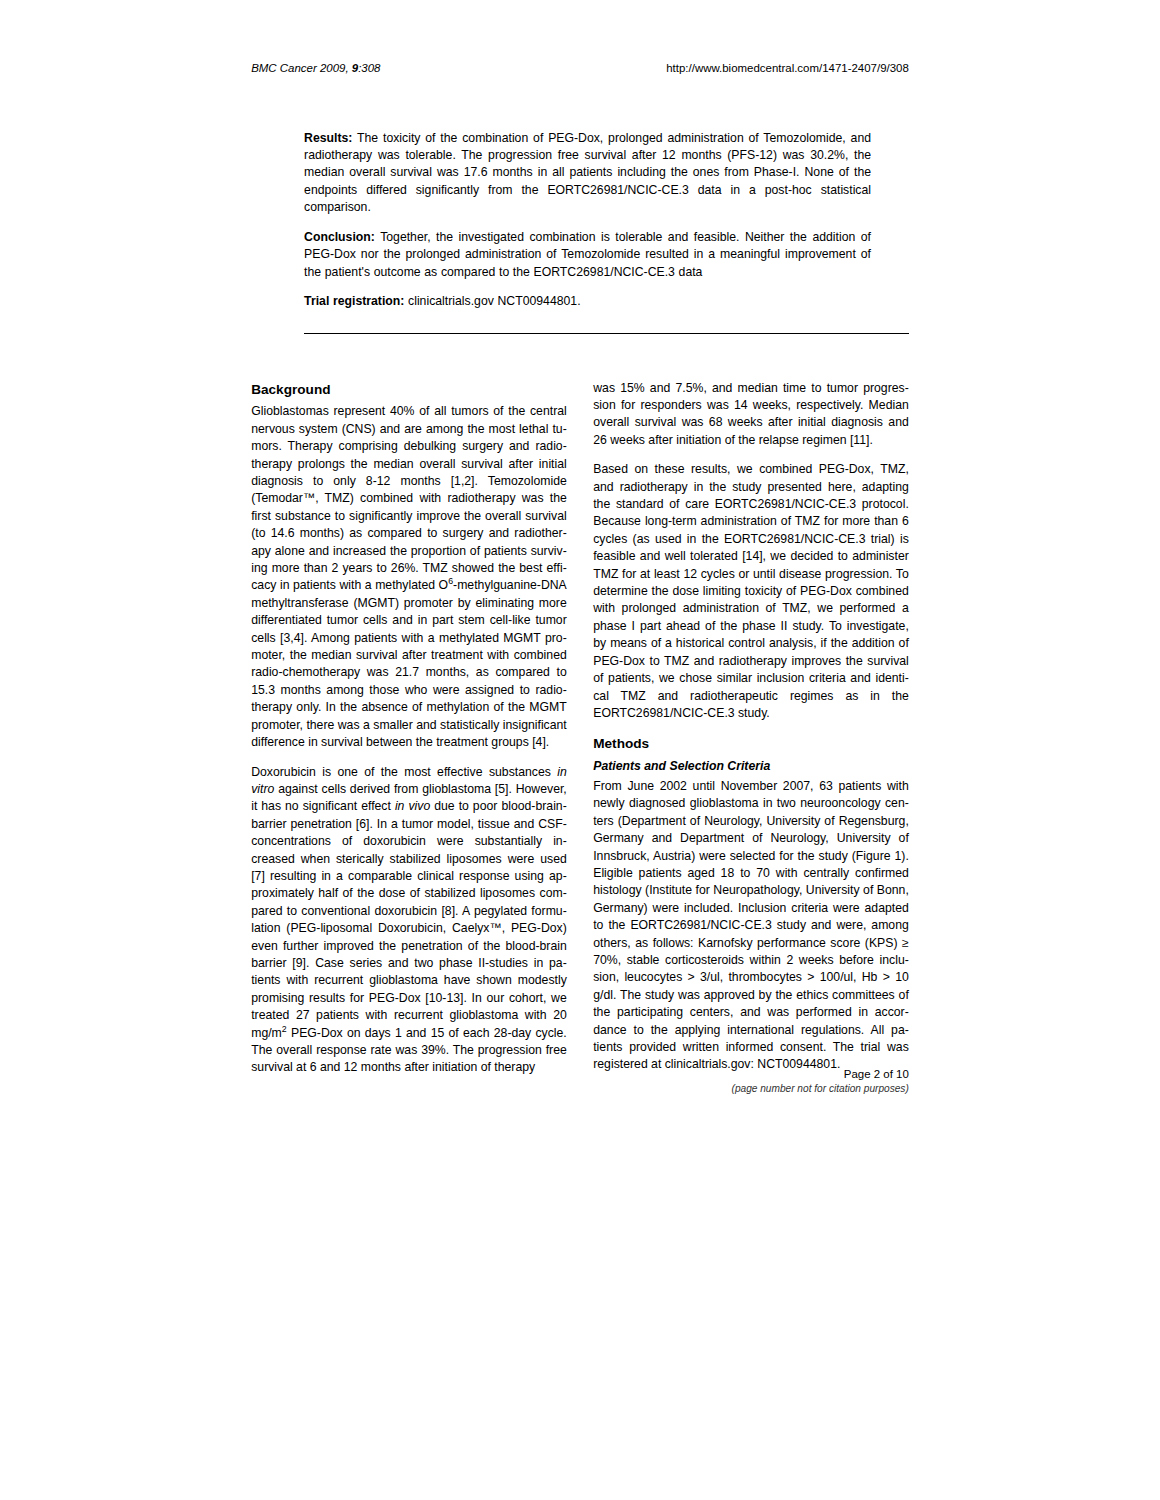BMC Cancer 2009, 9:308
http://www.biomedcentral.com/1471-2407/9/308
Results: The toxicity of the combination of PEG-Dox, prolonged administration of Temozolomide, and radiotherapy was tolerable. The progression free survival after 12 months (PFS-12) was 30.2%, the median overall survival was 17.6 months in all patients including the ones from Phase-I. None of the endpoints differed significantly from the EORTC26981/NCIC-CE.3 data in a post-hoc statistical comparison.
Conclusion: Together, the investigated combination is tolerable and feasible. Neither the addition of PEG-Dox nor the prolonged administration of Temozolomide resulted in a meaningful improvement of the patient's outcome as compared to the EORTC26981/NCIC-CE.3 data
Trial registration: clinicaltrials.gov NCT00944801.
Background
Glioblastomas represent 40% of all tumors of the central nervous system (CNS) and are among the most lethal tumors. Therapy comprising debulking surgery and radiotherapy prolongs the median overall survival after initial diagnosis to only 8-12 months [1,2]. Temozolomide (Temodar™, TMZ) combined with radiotherapy was the first substance to significantly improve the overall survival (to 14.6 months) as compared to surgery and radiotherapy alone and increased the proportion of patients surviving more than 2 years to 26%. TMZ showed the best efficacy in patients with a methylated O6-methylguanine-DNA methyltransferase (MGMT) promoter by eliminating more differentiated tumor cells and in part stem cell-like tumor cells [3,4]. Among patients with a methylated MGMT promoter, the median survival after treatment with combined radio-chemotherapy was 21.7 months, as compared to 15.3 months among those who were assigned to radiotherapy only. In the absence of methylation of the MGMT promoter, there was a smaller and statistically insignificant difference in survival between the treatment groups [4].
Doxorubicin is one of the most effective substances in vitro against cells derived from glioblastoma [5]. However, it has no significant effect in vivo due to poor blood-brain-barrier penetration [6]. In a tumor model, tissue and CSF-concentrations of doxorubicin were substantially increased when sterically stabilized liposomes were used [7] resulting in a comparable clinical response using approximately half of the dose of stabilized liposomes compared to conventional doxorubicin [8]. A pegylated formulation (PEG-liposomal Doxorubicin, Caelyx™, PEG-Dox) even further improved the penetration of the blood-brain barrier [9]. Case series and two phase II-studies in patients with recurrent glioblastoma have shown modestly promising results for PEG-Dox [10-13]. In our cohort, we treated 27 patients with recurrent glioblastoma with 20 mg/m2 PEG-Dox on days 1 and 15 of each 28-day cycle. The overall response rate was 39%. The progression free survival at 6 and 12 months after initiation of therapy
was 15% and 7.5%, and median time to tumor progression for responders was 14 weeks, respectively. Median overall survival was 68 weeks after initial diagnosis and 26 weeks after initiation of the relapse regimen [11].
Based on these results, we combined PEG-Dox, TMZ, and radiotherapy in the study presented here, adapting the standard of care EORTC26981/NCIC-CE.3 protocol. Because long-term administration of TMZ for more than 6 cycles (as used in the EORTC26981/NCIC-CE.3 trial) is feasible and well tolerated [14], we decided to administer TMZ for at least 12 cycles or until disease progression. To determine the dose limiting toxicity of PEG-Dox combined with prolonged administration of TMZ, we performed a phase I part ahead of the phase II study. To investigate, by means of a historical control analysis, if the addition of PEG-Dox to TMZ and radiotherapy improves the survival of patients, we chose similar inclusion criteria and identical TMZ and radiotherapeutic regimes as in the EORTC26981/NCIC-CE.3 study.
Methods
Patients and Selection Criteria
From June 2002 until November 2007, 63 patients with newly diagnosed glioblastoma in two neurooncology centers (Department of Neurology, University of Regensburg, Germany and Department of Neurology, University of Innsbruck, Austria) were selected for the study (Figure 1). Eligible patients aged 18 to 70 with centrally confirmed histology (Institute for Neuropathology, University of Bonn, Germany) were included. Inclusion criteria were adapted to the EORTC26981/NCIC-CE.3 study and were, among others, as follows: Karnofsky performance score (KPS) ≥ 70%, stable corticosteroids within 2 weeks before inclusion, leucocytes > 3/ul, thrombocytes > 100/ul, Hb > 10 g/dl. The study was approved by the ethics committees of the participating centers, and was performed in accordance to the applying international regulations. All patients provided written informed consent. The trial was registered at clinicaltrials.gov: NCT00944801.
Page 2 of 10
(page number not for citation purposes)